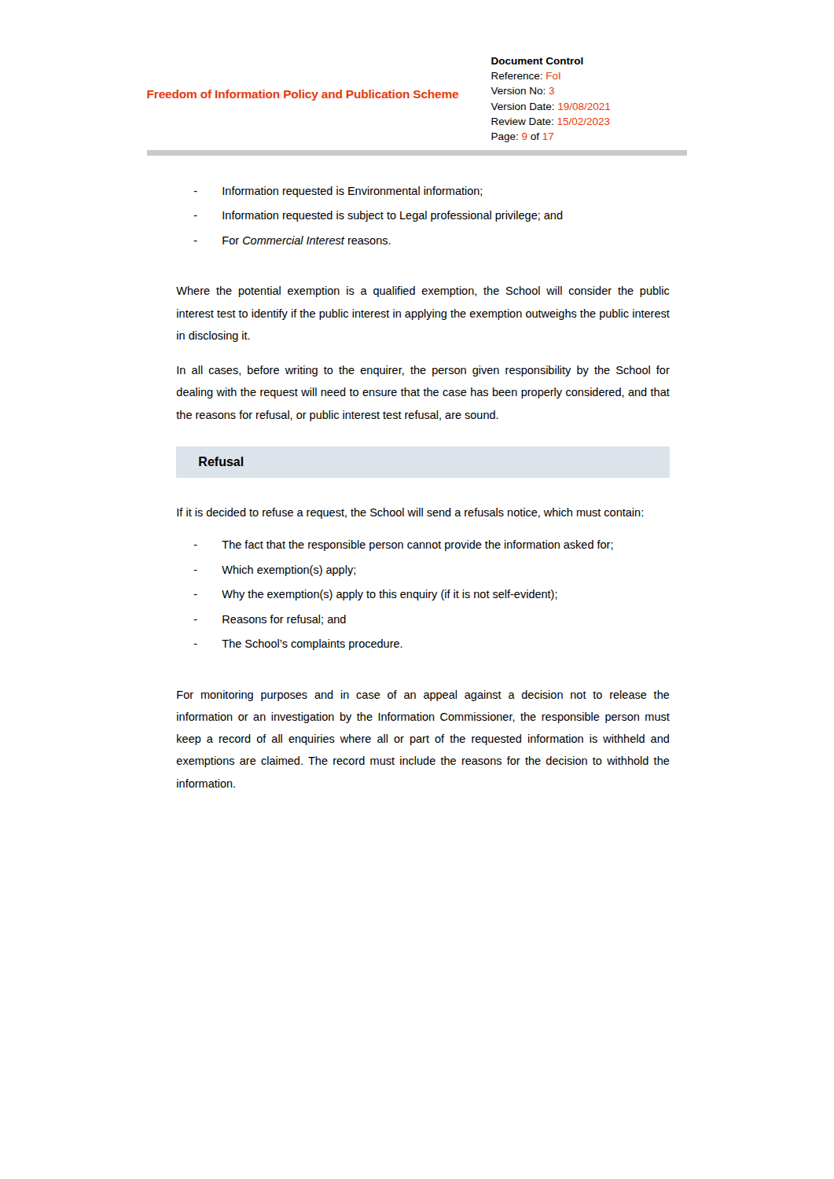Freedom of Information Policy and Publication Scheme
Document Control
Reference: FoI
Version No: 3
Version Date: 19/08/2021
Review Date: 15/02/2023
Page: 9 of 17
Information requested is Environmental information;
Information requested is subject to Legal professional privilege; and
For Commercial Interest reasons.
Where the potential exemption is a qualified exemption, the School will consider the public interest test to identify if the public interest in applying the exemption outweighs the public interest in disclosing it.
In all cases, before writing to the enquirer, the person given responsibility by the School for dealing with the request will need to ensure that the case has been properly considered, and that the reasons for refusal, or public interest test refusal, are sound.
Refusal
If it is decided to refuse a request, the School will send a refusals notice, which must contain:
The fact that the responsible person cannot provide the information asked for;
Which exemption(s) apply;
Why the exemption(s) apply to this enquiry (if it is not self-evident);
Reasons for refusal; and
The School’s complaints procedure.
For monitoring purposes and in case of an appeal against a decision not to release the information or an investigation by the Information Commissioner, the responsible person must keep a record of all enquiries where all or part of the requested information is withheld and exemptions are claimed. The record must include the reasons for the decision to withhold the information.